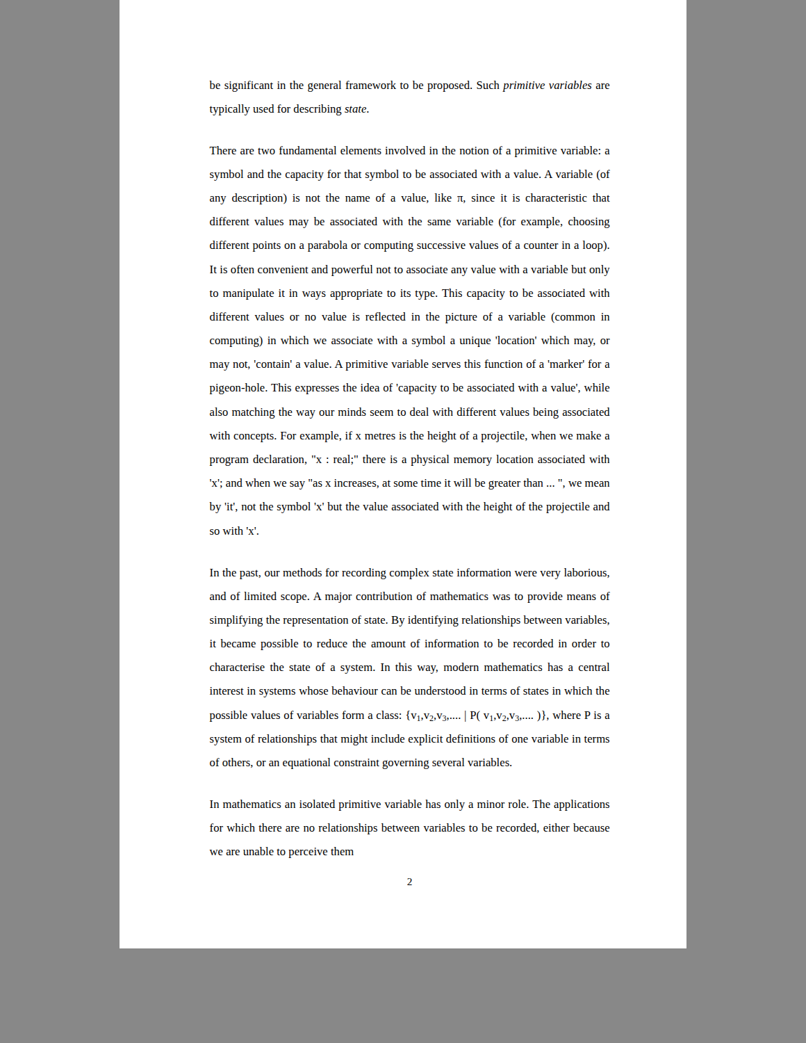be significant in the general framework to be proposed. Such primitive variables are typically used for describing state.
There are two fundamental elements involved in the notion of a primitive variable: a symbol and the capacity for that symbol to be associated with a value. A variable (of any description) is not the name of a value, like π, since it is characteristic that different values may be associated with the same variable (for example, choosing different points on a parabola or computing successive values of a counter in a loop). It is often convenient and powerful not to associate any value with a variable but only to manipulate it in ways appropriate to its type. This capacity to be associated with different values or no value is reflected in the picture of a variable (common in computing) in which we associate with a symbol a unique 'location' which may, or may not, 'contain' a value. A primitive variable serves this function of a 'marker' for a pigeon-hole. This expresses the idea of 'capacity to be associated with a value', while also matching the way our minds seem to deal with different values being associated with concepts. For example, if x metres is the height of a projectile, when we make a program declaration, "x : real;" there is a physical memory location associated with 'x'; and when we say "as x increases, at some time it will be greater than ... ", we mean by 'it', not the symbol 'x' but the value associated with the height of the projectile and so with 'x'.
In the past, our methods for recording complex state information were very laborious, and of limited scope. A major contribution of mathematics was to provide means of simplifying the representation of state. By identifying relationships between variables, it became possible to reduce the amount of information to be recorded in order to characterise the state of a system. In this way, modern mathematics has a central interest in systems whose behaviour can be understood in terms of states in which the possible values of variables form a class: {v1,v2,v3,.... | P( v1,v2,v3,.... )}, where P is a system of relationships that might include explicit definitions of one variable in terms of others, or an equational constraint governing several variables.
In mathematics an isolated primitive variable has only a minor role. The applications for which there are no relationships between variables to be recorded, either because we are unable to perceive them
2